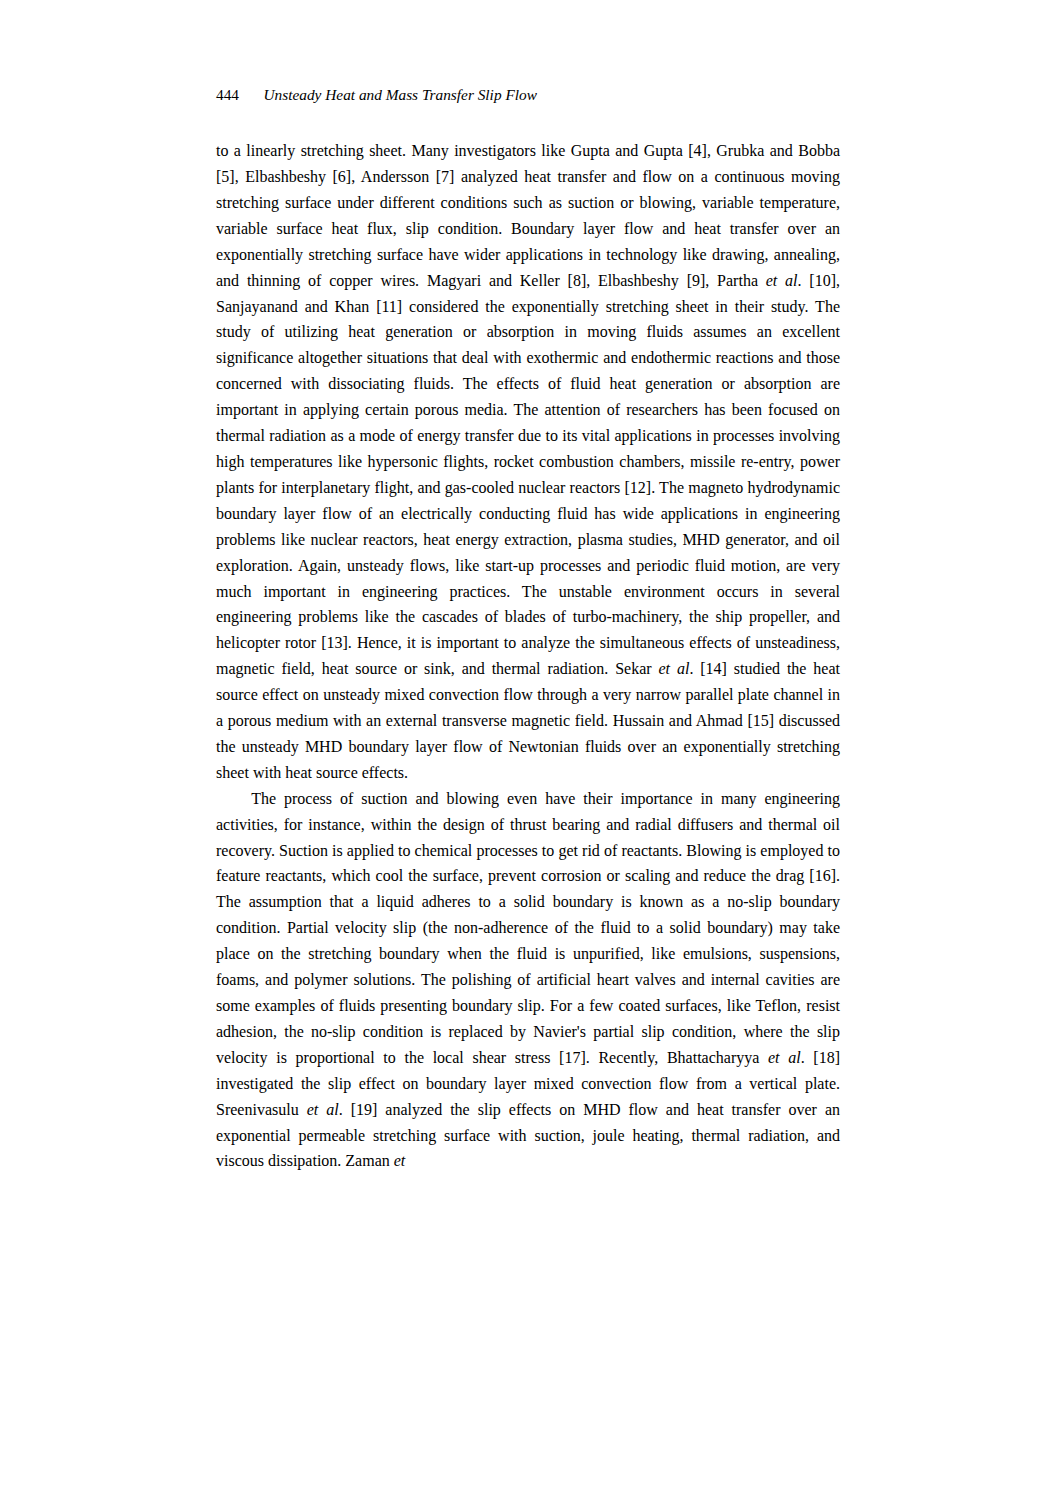444 Unsteady Heat and Mass Transfer Slip Flow
to a linearly stretching sheet. Many investigators like Gupta and Gupta [4], Grubka and Bobba [5], Elbashbeshy [6], Andersson [7] analyzed heat transfer and flow on a continuous moving stretching surface under different conditions such as suction or blowing, variable temperature, variable surface heat flux, slip condition. Boundary layer flow and heat transfer over an exponentially stretching surface have wider applications in technology like drawing, annealing, and thinning of copper wires. Magyari and Keller [8], Elbashbeshy [9], Partha et al. [10], Sanjayanand and Khan [11] considered the exponentially stretching sheet in their study. The study of utilizing heat generation or absorption in moving fluids assumes an excellent significance altogether situations that deal with exothermic and endothermic reactions and those concerned with dissociating fluids. The effects of fluid heat generation or absorption are important in applying certain porous media. The attention of researchers has been focused on thermal radiation as a mode of energy transfer due to its vital applications in processes involving high temperatures like hypersonic flights, rocket combustion chambers, missile re-entry, power plants for interplanetary flight, and gas-cooled nuclear reactors [12]. The magneto hydrodynamic boundary layer flow of an electrically conducting fluid has wide applications in engineering problems like nuclear reactors, heat energy extraction, plasma studies, MHD generator, and oil exploration. Again, unsteady flows, like start-up processes and periodic fluid motion, are very much important in engineering practices. The unstable environment occurs in several engineering problems like the cascades of blades of turbo-machinery, the ship propeller, and helicopter rotor [13]. Hence, it is important to analyze the simultaneous effects of unsteadiness, magnetic field, heat source or sink, and thermal radiation. Sekar et al. [14] studied the heat source effect on unsteady mixed convection flow through a very narrow parallel plate channel in a porous medium with an external transverse magnetic field. Hussain and Ahmad [15] discussed the unsteady MHD boundary layer flow of Newtonian fluids over an exponentially stretching sheet with heat source effects.
The process of suction and blowing even have their importance in many engineering activities, for instance, within the design of thrust bearing and radial diffusers and thermal oil recovery. Suction is applied to chemical processes to get rid of reactants. Blowing is employed to feature reactants, which cool the surface, prevent corrosion or scaling and reduce the drag [16]. The assumption that a liquid adheres to a solid boundary is known as a no-slip boundary condition. Partial velocity slip (the non-adherence of the fluid to a solid boundary) may take place on the stretching boundary when the fluid is unpurified, like emulsions, suspensions, foams, and polymer solutions. The polishing of artificial heart valves and internal cavities are some examples of fluids presenting boundary slip. For a few coated surfaces, like Teflon, resist adhesion, the no-slip condition is replaced by Navier's partial slip condition, where the slip velocity is proportional to the local shear stress [17]. Recently, Bhattacharyya et al. [18] investigated the slip effect on boundary layer mixed convection flow from a vertical plate. Sreenivasulu et al. [19] analyzed the slip effects on MHD flow and heat transfer over an exponential permeable stretching surface with suction, joule heating, thermal radiation, and viscous dissipation. Zaman et